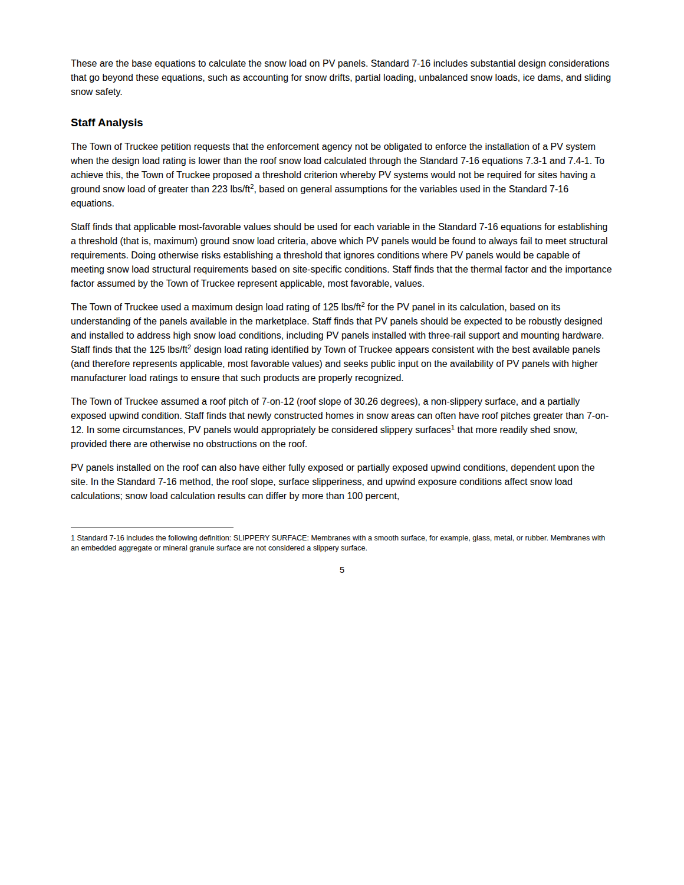These are the base equations to calculate the snow load on PV panels. Standard 7-16 includes substantial design considerations that go beyond these equations, such as accounting for snow drifts, partial loading, unbalanced snow loads, ice dams, and sliding snow safety.
Staff Analysis
The Town of Truckee petition requests that the enforcement agency not be obligated to enforce the installation of a PV system when the design load rating is lower than the roof snow load calculated through the Standard 7-16 equations 7.3-1 and 7.4-1. To achieve this, the Town of Truckee proposed a threshold criterion whereby PV systems would not be required for sites having a ground snow load of greater than 223 lbs/ft2, based on general assumptions for the variables used in the Standard 7-16 equations.
Staff finds that applicable most-favorable values should be used for each variable in the Standard 7-16 equations for establishing a threshold (that is, maximum) ground snow load criteria, above which PV panels would be found to always fail to meet structural requirements. Doing otherwise risks establishing a threshold that ignores conditions where PV panels would be capable of meeting snow load structural requirements based on site-specific conditions. Staff finds that the thermal factor and the importance factor assumed by the Town of Truckee represent applicable, most favorable, values.
The Town of Truckee used a maximum design load rating of 125 lbs/ft2 for the PV panel in its calculation, based on its understanding of the panels available in the marketplace. Staff finds that PV panels should be expected to be robustly designed and installed to address high snow load conditions, including PV panels installed with three-rail support and mounting hardware. Staff finds that the 125 lbs/ft2 design load rating identified by Town of Truckee appears consistent with the best available panels (and therefore represents applicable, most favorable values) and seeks public input on the availability of PV panels with higher manufacturer load ratings to ensure that such products are properly recognized.
The Town of Truckee assumed a roof pitch of 7-on-12 (roof slope of 30.26 degrees), a non-slippery surface, and a partially exposed upwind condition. Staff finds that newly constructed homes in snow areas can often have roof pitches greater than 7-on-12. In some circumstances, PV panels would appropriately be considered slippery surfaces1 that more readily shed snow, provided there are otherwise no obstructions on the roof.
PV panels installed on the roof can also have either fully exposed or partially exposed upwind conditions, dependent upon the site. In the Standard 7-16 method, the roof slope, surface slipperiness, and upwind exposure conditions affect snow load calculations; snow load calculation results can differ by more than 100 percent,
1 Standard 7-16 includes the following definition: SLIPPERY SURFACE: Membranes with a smooth surface, for example, glass, metal, or rubber. Membranes with an embedded aggregate or mineral granule surface are not considered a slippery surface.
5